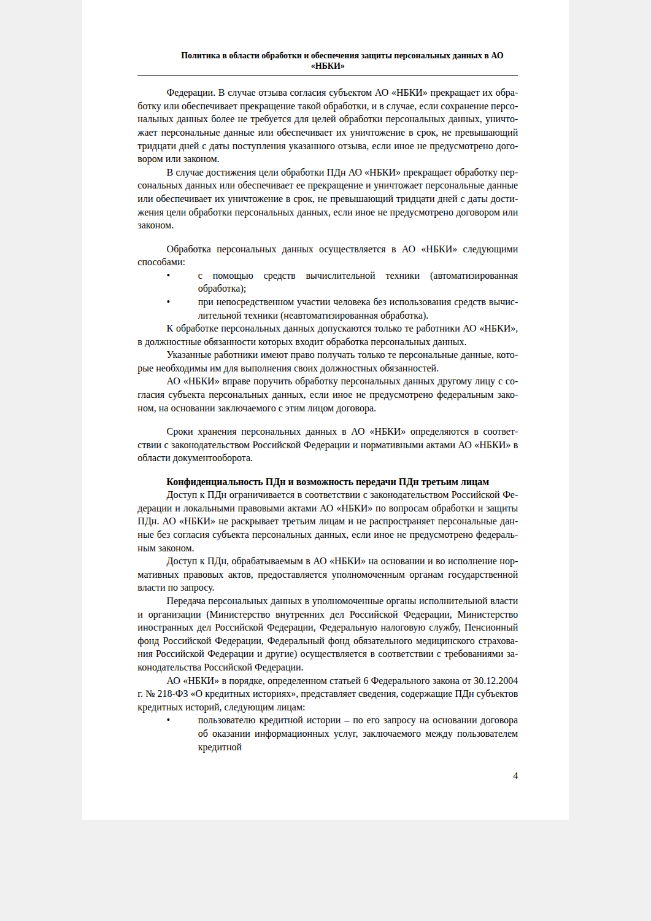Политика в области обработки и обеспечения защиты персональных данных в АО «НБКИ»
Федерации. В случае отзыва согласия субъектом АО «НБКИ» прекращает их обработку или обеспечивает прекращение такой обработки, и в случае, если сохранение персональных данных более не требуется для целей обработки персональных данных, уничтожает персональные данные или обеспечивает их уничтожение в срок, не превышающий тридцати дней с даты поступления указанного отзыва, если иное не предусмотрено договором или законом.
В случае достижения цели обработки ПДн АО «НБКИ» прекращает обработку персональных данных или обеспечивает ее прекращение и уничтожает персональные данные или обеспечивает их уничтожение в срок, не превышающий тридцати дней с даты достижения цели обработки персональных данных, если иное не предусмотрено договором или законом.
Обработка персональных данных осуществляется в АО «НБКИ» следующими способами:
с помощью средств вычислительной техники (автоматизированная обработка);
при непосредственном участии человека без использования средств вычислительной техники (неавтоматизированная обработка).
К обработке персональных данных допускаются только те работники АО «НБКИ», в должностные обязанности которых входит обработка персональных данных.
Указанные работники имеют право получать только те персональные данные, которые необходимы им для выполнения своих должностных обязанностей.
АО «НБКИ» вправе поручить обработку персональных данных другому лицу с согласия субъекта персональных данных, если иное не предусмотрено федеральным законом, на основании заключаемого с этим лицом договора.
Сроки хранения персональных данных в АО «НБКИ» определяются в соответствии с законодательством Российской Федерации и нормативными актами АО «НБКИ» в области документооборота.
Конфиденциальность ПДн и возможность передачи ПДн третьим лицам
Доступ к ПДн ограничивается в соответствии с законодательством Российской Федерации и локальными правовыми актами АО «НБКИ» по вопросам обработки и защиты ПДн. АО «НБКИ» не раскрывает третьим лицам и не распространяет персональные данные без согласия субъекта персональных данных, если иное не предусмотрено федеральным законом.
Доступ к ПДн, обрабатываемым в АО «НБКИ» на основании и во исполнение нормативных правовых актов, предоставляется уполномоченным органам государственной власти по запросу.
Передача персональных данных в уполномоченные органы исполнительной власти и организации (Министерство внутренних дел Российской Федерации, Министерство иностранных дел Российской Федерации, Федеральную налоговую службу, Пенсионный фонд Российской Федерации, Федеральный фонд обязательного медицинского страхования Российской Федерации и другие) осуществляется в соответствии с требованиями законодательства Российской Федерации.
АО «НБКИ» в порядке, определенном статьей 6 Федерального закона от 30.12.2004 г. № 218-ФЗ «О кредитных историях», представляет сведения, содержащие ПДн субъектов кредитных историй, следующим лицам:
пользователю кредитной истории – по его запросу на основании договора об оказании информационных услуг, заключаемого между пользователем кредитной
4